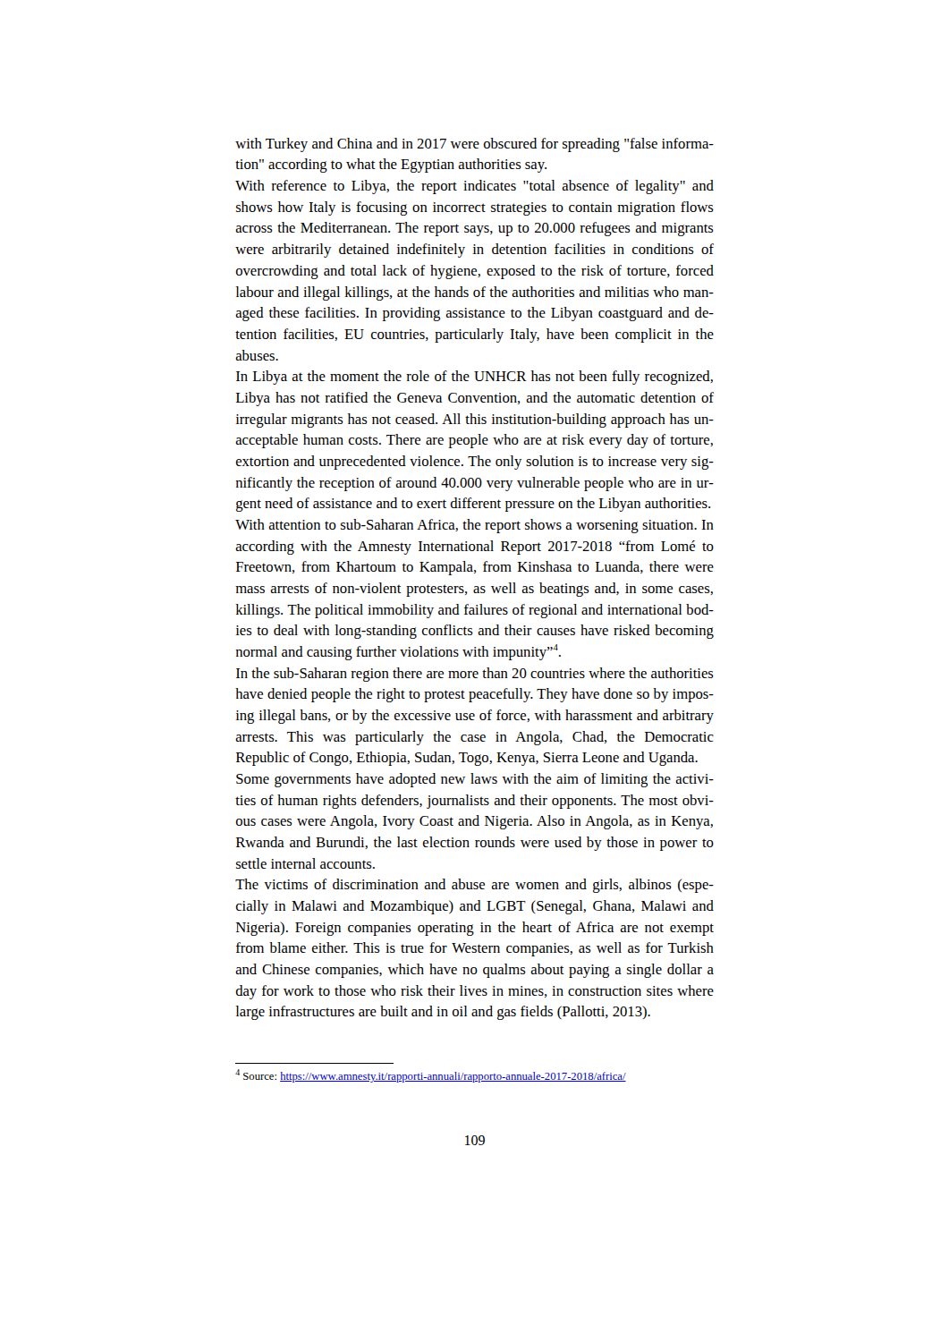with Turkey and China and in 2017 were obscured for spreading "false information" according to what the Egyptian authorities say.
With reference to Libya, the report indicates "total absence of legality" and shows how Italy is focusing on incorrect strategies to contain migration flows across the Mediterranean. The report says, up to 20.000 refugees and migrants were arbitrarily detained indefinitely in detention facilities in conditions of overcrowding and total lack of hygiene, exposed to the risk of torture, forced labour and illegal killings, at the hands of the authorities and militias who managed these facilities. In providing assistance to the Libyan coastguard and detention facilities, EU countries, particularly Italy, have been complicit in the abuses.
In Libya at the moment the role of the UNHCR has not been fully recognized, Libya has not ratified the Geneva Convention, and the automatic detention of irregular migrants has not ceased. All this institution-building approach has unacceptable human costs. There are people who are at risk every day of torture, extortion and unprecedented violence. The only solution is to increase very significantly the reception of around 40.000 very vulnerable people who are in urgent need of assistance and to exert different pressure on the Libyan authorities.
With attention to sub-Saharan Africa, the report shows a worsening situation. In according with the Amnesty International Report 2017-2018 “from Lomé to Freetown, from Khartoum to Kampala, from Kinshasa to Luanda, there were mass arrests of non-violent protesters, as well as beatings and, in some cases, killings. The political immobility and failures of regional and international bodies to deal with long-standing conflicts and their causes have risked becoming normal and causing further violations with impunity”4.
In the sub-Saharan region there are more than 20 countries where the authorities have denied people the right to protest peacefully. They have done so by imposing illegal bans, or by the excessive use of force, with harassment and arbitrary arrests. This was particularly the case in Angola, Chad, the Democratic Republic of Congo, Ethiopia, Sudan, Togo, Kenya, Sierra Leone and Uganda.
Some governments have adopted new laws with the aim of limiting the activities of human rights defenders, journalists and their opponents. The most obvious cases were Angola, Ivory Coast and Nigeria. Also in Angola, as in Kenya, Rwanda and Burundi, the last election rounds were used by those in power to settle internal accounts.
The victims of discrimination and abuse are women and girls, albinos (especially in Malawi and Mozambique) and LGBT (Senegal, Ghana, Malawi and Nigeria). Foreign companies operating in the heart of Africa are not exempt from blame either. This is true for Western companies, as well as for Turkish and Chinese companies, which have no qualms about paying a single dollar a day for work to those who risk their lives in mines, in construction sites where large infrastructures are built and in oil and gas fields (Pallotti, 2013).
4 Source: https://www.amnesty.it/rapporti-annuali/rapporto-annuale-2017-2018/africa/
109